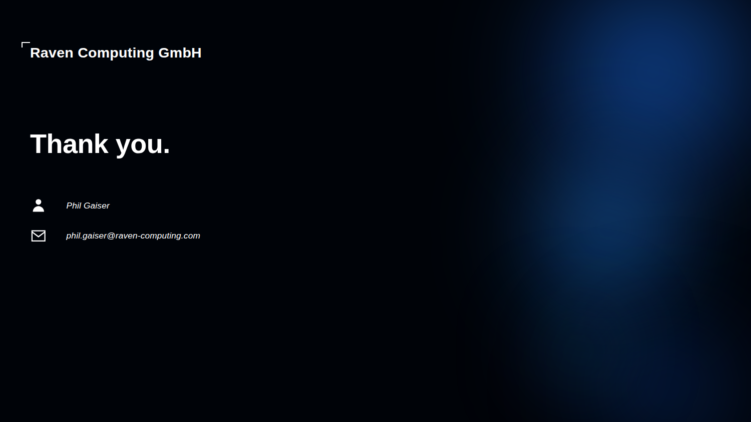Raven Computing GmbH
Thank you.
Phil Gaiser
phil.gaiser@raven-computing.com